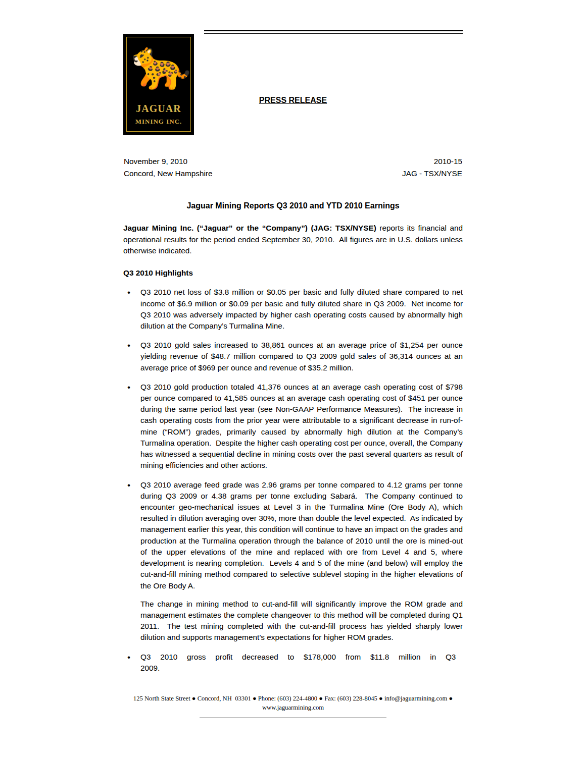🐆
JAGUAR MINING INC.
PRESS RELEASE
| November 9, 2010 | 2010-15 |
| Concord, New Hampshire | JAG - TSX/NYSE |
Jaguar Mining Reports Q3 2010 and YTD 2010 Earnings
Jaguar Mining Inc. (“Jaguar” or the “Company”) (JAG: TSX/NYSE) reports its financial and operational results for the period ended September 30, 2010. All figures are in U.S. dollars unless otherwise indicated.
Q3 2010 Highlights
Q3 2010 net loss of $3.8 million or $0.05 per basic and fully diluted share compared to net income of $6.9 million or $0.09 per basic and fully diluted share in Q3 2009. Net income for Q3 2010 was adversely impacted by higher cash operating costs caused by abnormally high dilution at the Company’s Turmalina Mine.
Q3 2010 gold sales increased to 38,861 ounces at an average price of $1,254 per ounce yielding revenue of $48.7 million compared to Q3 2009 gold sales of 36,314 ounces at an average price of $969 per ounce and revenue of $35.2 million.
Q3 2010 gold production totaled 41,376 ounces at an average cash operating cost of $798 per ounce compared to 41,585 ounces at an average cash operating cost of $451 per ounce during the same period last year (see Non-GAAP Performance Measures). The increase in cash operating costs from the prior year were attributable to a significant decrease in run-of-mine (“ROM”) grades, primarily caused by abnormally high dilution at the Company’s Turmalina operation. Despite the higher cash operating cost per ounce, overall, the Company has witnessed a sequential decline in mining costs over the past several quarters as result of mining efficiencies and other actions.
Q3 2010 average feed grade was 2.96 grams per tonne compared to 4.12 grams per tonne during Q3 2009 or 4.38 grams per tonne excluding Sabará. The Company continued to encounter geo-mechanical issues at Level 3 in the Turmalina Mine (Ore Body A), which resulted in dilution averaging over 30%, more than double the level expected. As indicated by management earlier this year, this condition will continue to have an impact on the grades and production at the Turmalina operation through the balance of 2010 until the ore is mined-out of the upper elevations of the mine and replaced with ore from Level 4 and 5, where development is nearing completion. Levels 4 and 5 of the mine (and below) will employ the cut-and-fill mining method compared to selective sublevel stoping in the higher elevations of the Ore Body A.
The change in mining method to cut-and-fill will significantly improve the ROM grade and management estimates the complete changeover to this method will be completed during Q1 2011. The test mining completed with the cut-and-fill process has yielded sharply lower dilution and supports management’s expectations for higher ROM grades.
Q3 2010 gross profit decreased to $178,000 from $11.8 million in Q3 2009.
125 North State Street ● Concord, NH 03301 ● Phone: (603) 224-4800 ● Fax: (603) 228-8045 ● info@jaguarmining.com ● www.jaguarmining.com